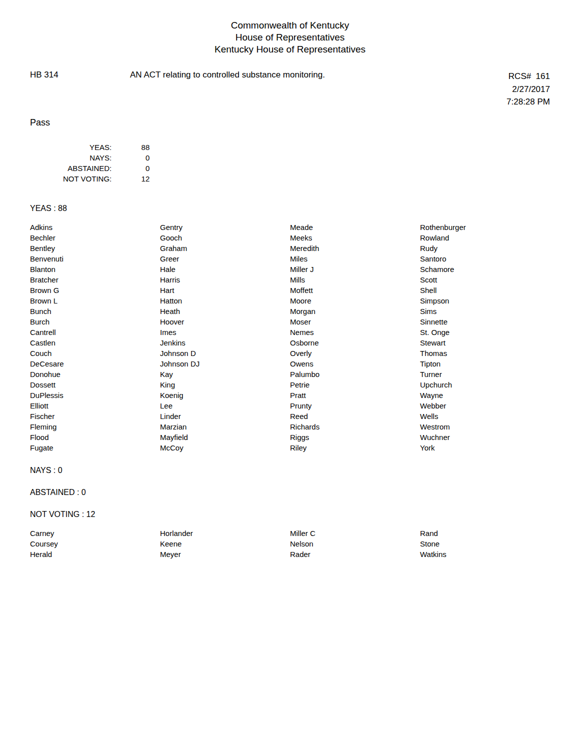Commonwealth of Kentucky
House of Representatives
Kentucky House of Representatives
HB 314
AN ACT relating to controlled substance monitoring.
RCS# 161
2/27/2017
7:28:28 PM
Pass
| YEAS: | 88 |
| NAYS: | 0 |
| ABSTAINED: | 0 |
| NOT VOTING: | 12 |
YEAS : 88
| Adkins | Gentry | Meade | Rothenburger |
| Bechler | Gooch | Meeks | Rowland |
| Bentley | Graham | Meredith | Rudy |
| Benvenuti | Greer | Miles | Santoro |
| Blanton | Hale | Miller J | Schamore |
| Bratcher | Harris | Mills | Scott |
| Brown G | Hart | Moffett | Shell |
| Brown L | Hatton | Moore | Simpson |
| Bunch | Heath | Morgan | Sims |
| Burch | Hoover | Moser | Sinnette |
| Cantrell | Imes | Nemes | St. Onge |
| Castlen | Jenkins | Osborne | Stewart |
| Couch | Johnson D | Overly | Thomas |
| DeCesare | Johnson DJ | Owens | Tipton |
| Donohue | Kay | Palumbo | Turner |
| Dossett | King | Petrie | Upchurch |
| DuPlessis | Koenig | Pratt | Wayne |
| Elliott | Lee | Prunty | Webber |
| Fischer | Linder | Reed | Wells |
| Fleming | Marzian | Richards | Westrom |
| Flood | Mayfield | Riggs | Wuchner |
| Fugate | McCoy | Riley | York |
NAYS : 0
ABSTAINED : 0
NOT VOTING : 12
| Carney | Horlander | Miller C | Rand |
| Coursey | Keene | Nelson | Stone |
| Herald | Meyer | Rader | Watkins |